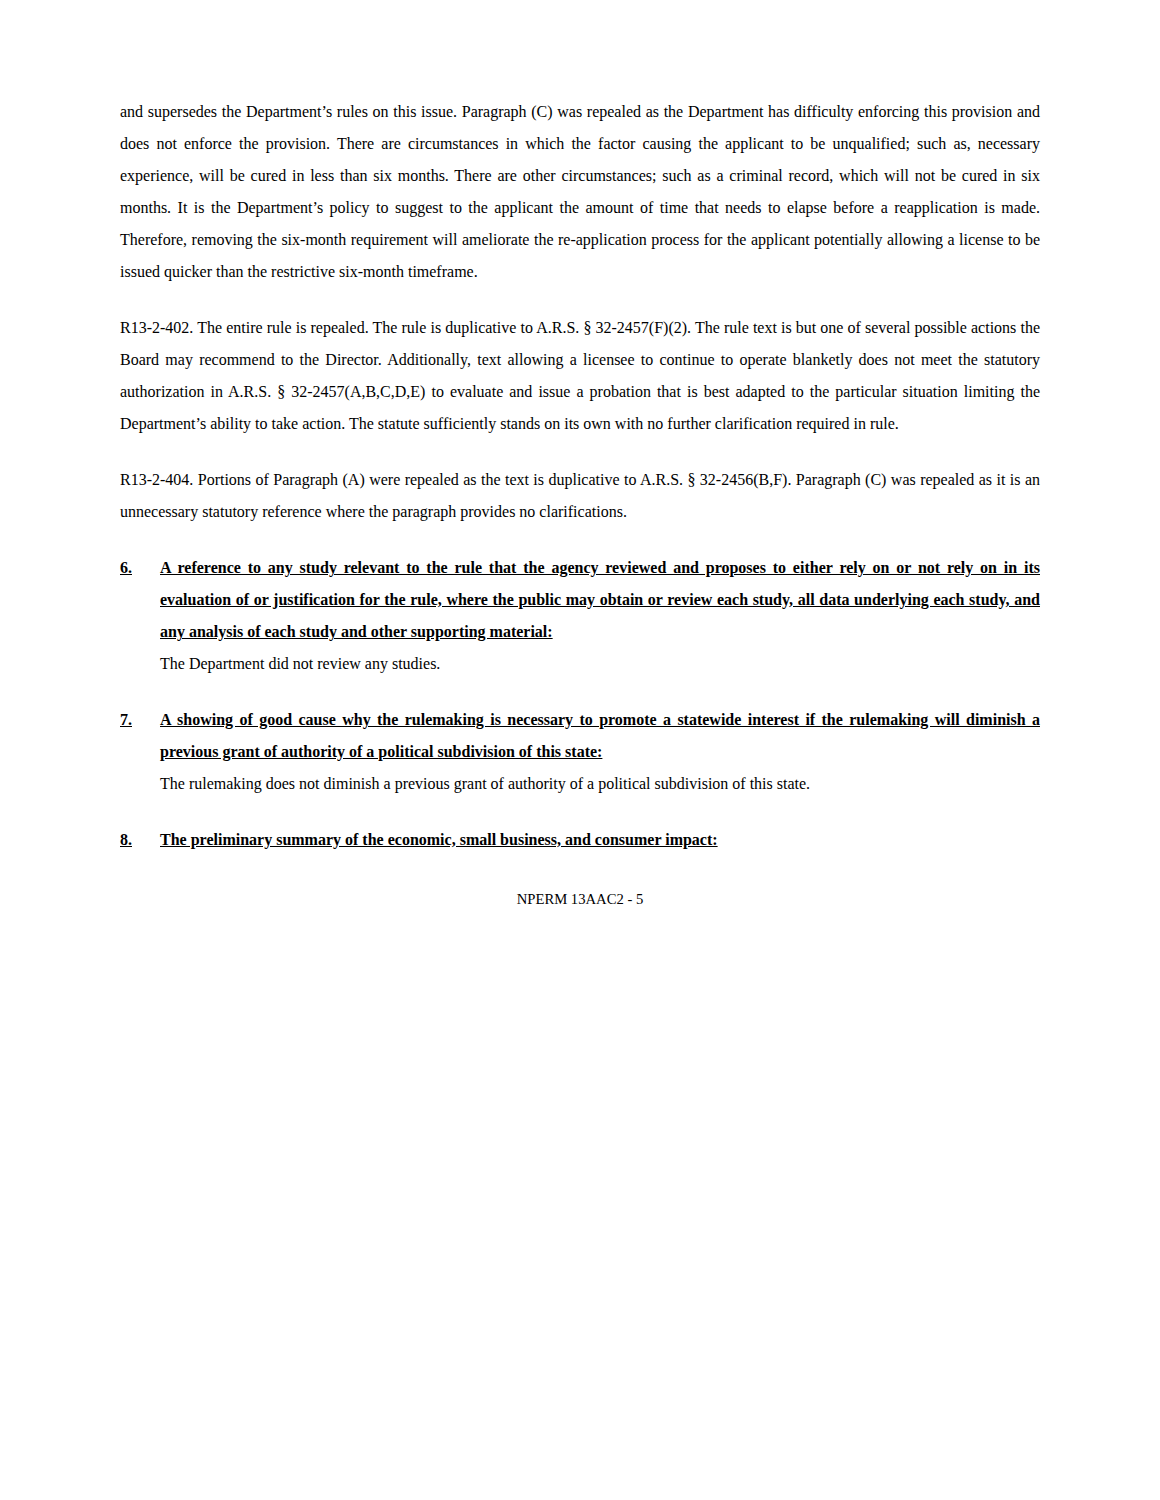and supersedes the Department’s rules on this issue. Paragraph (C) was repealed as the Department has difficulty enforcing this provision and does not enforce the provision. There are circumstances in which the factor causing the applicant to be unqualified; such as, necessary experience, will be cured in less than six months. There are other circumstances; such as a criminal record, which will not be cured in six months. It is the Department’s policy to suggest to the applicant the amount of time that needs to elapse before a reapplication is made. Therefore, removing the six-month requirement will ameliorate the re-application process for the applicant potentially allowing a license to be issued quicker than the restrictive six-month timeframe.
R13-2-402. The entire rule is repealed. The rule is duplicative to A.R.S. § 32-2457(F)(2). The rule text is but one of several possible actions the Board may recommend to the Director. Additionally, text allowing a licensee to continue to operate blanketly does not meet the statutory authorization in A.R.S. § 32-2457(A,B,C,D,E) to evaluate and issue a probation that is best adapted to the particular situation limiting the Department’s ability to take action. The statute sufficiently stands on its own with no further clarification required in rule.
R13-2-404. Portions of Paragraph (A) were repealed as the text is duplicative to A.R.S. § 32-2456(B,F). Paragraph (C) was repealed as it is an unnecessary statutory reference where the paragraph provides no clarifications.
6. A reference to any study relevant to the rule that the agency reviewed and proposes to either rely on or not rely on in its evaluation of or justification for the rule, where the public may obtain or review each study, all data underlying each study, and any analysis of each study and other supporting material:
The Department did not review any studies.
7. A showing of good cause why the rulemaking is necessary to promote a statewide interest if the rulemaking will diminish a previous grant of authority of a political subdivision of this state:
The rulemaking does not diminish a previous grant of authority of a political subdivision of this state.
8. The preliminary summary of the economic, small business, and consumer impact:
NPERM 13AAC2 - 5